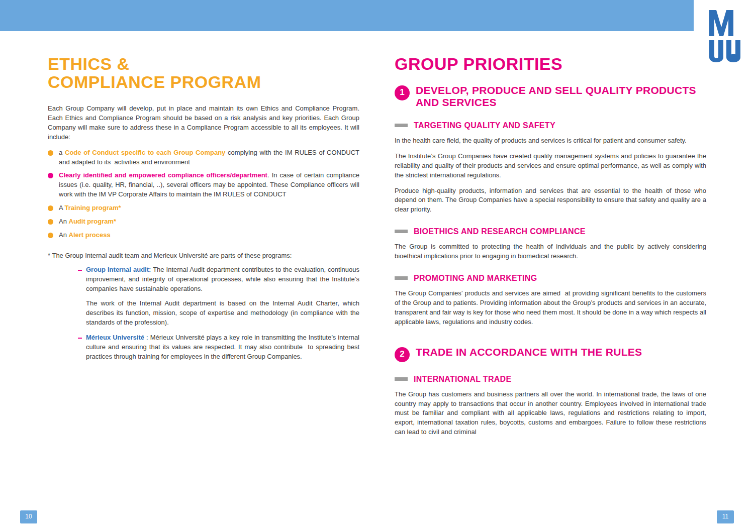Ethics &
Compliance Program
Each Group Company will develop, put in place and maintain its own Ethics and Compliance Program. Each Ethics and Compliance Program should be based on a risk analysis and key priorities. Each Group Company will make sure to address these in a Compliance Program accessible to all its employees. It will include:
a Code of Conduct specific to each Group Company complying with the IM RULES of CONDUCT and adapted to its activities and environment
Clearly identified and empowered compliance officers/department. In case of certain compliance issues (i.e. quality, HR, financial, ..), several officers may be appointed. These Compliance officers will work with the IM VP Corporate Affairs to maintain the IM RULES of CONDUCT
A Training program*
An Audit program*
An Alert process
* The Group Internal audit team and Merieux Université are parts of these programs:
Group Internal audit: The Internal Audit department contributes to the evaluation, continuous improvement, and integrity of operational processes, while also ensuring that the Institute’s companies have sustainable operations.
The work of the Internal Audit department is based on the Internal Audit Charter, which describes its function, mission, scope of expertise and methodology (in compliance with the standards of the profession).
Mérieux Université : Mérieux Université plays a key role in transmitting the Institute’s internal culture and ensuring that its values are respected. It may also contribute to spreading best practices through training for employees in the different Group Companies.
Group Priorities
1
Develop, produce and sell quality products
and services
Targeting quality and safety
In the health care field, the quality of products and services is critical for patient and consumer safety.
The Institute’s Group Companies have created quality management systems and policies to guarantee the reliability and quality of their products and services and ensure optimal performance, as well as comply with the strictest international regulations.
Produce high-quality products, information and services that are essential to the health of those who depend on them. The Group Companies have a special responsibility to ensure that safety and quality are a clear priority.
Bioethics and research compliance
The Group is committed to protecting the health of individuals and the public by actively considering bioethical implications prior to engaging in biomedical research.
Promoting and marketing
The Group Companies’ products and services are aimed at providing significant benefits to the customers of the Group and to patients. Providing information about the Group’s products and services in an accurate, transparent and fair way is key for those who need them most. It should be done in a way which respects all applicable laws, regulations and industry codes.
2
Trade in accordance with the rules
International trade
The Group has customers and business partners all over the world. In international trade, the laws of one country may apply to transactions that occur in another country. Employees involved in international trade must be familiar and compliant with all applicable laws, regulations and restrictions relating to import, export, international taxation rules, boycotts, customs and embargoes. Failure to follow these restrictions can lead to civil and criminal
10
11